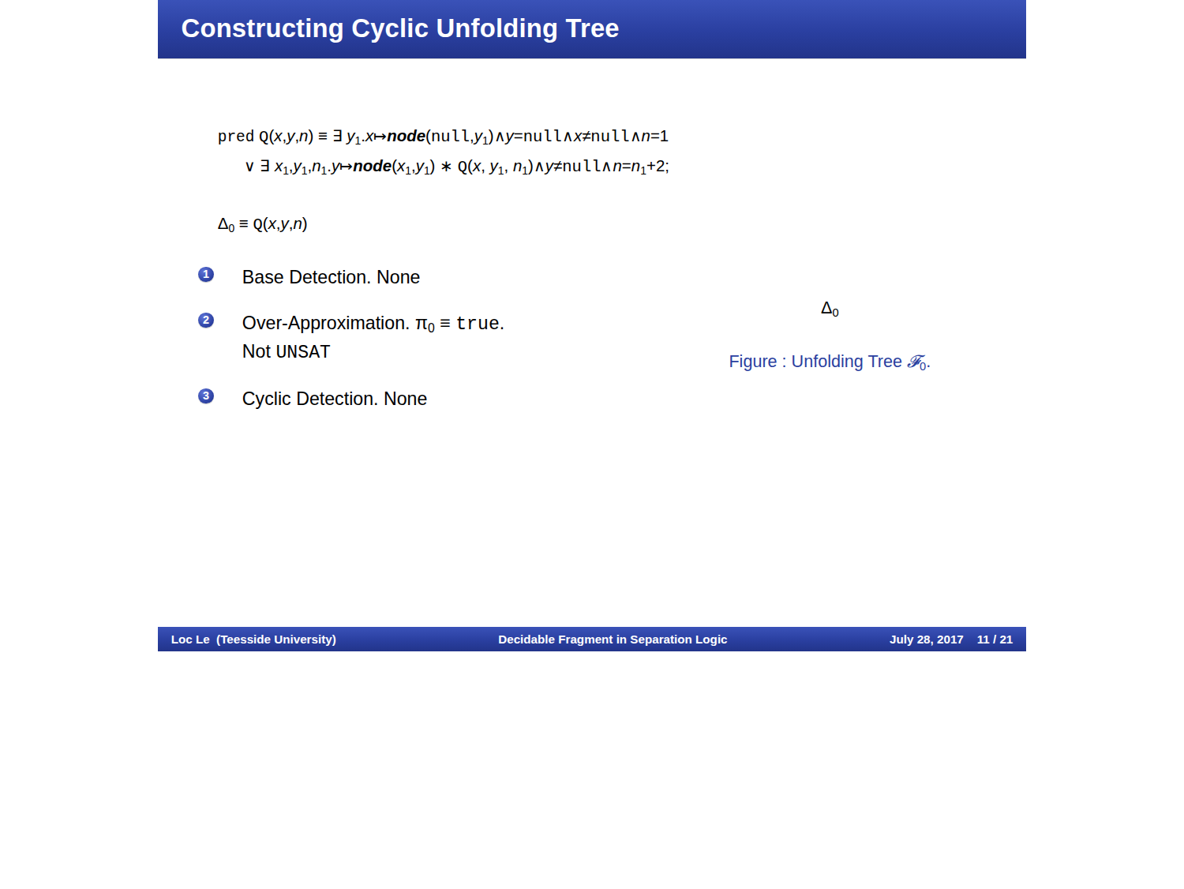Constructing Cyclic Unfolding Tree
pred Q(x,y,n) ≡ ∃ y1.x↦node(null,y1)∧y=null∧x≠null∧n=1
∨ ∃ x1,y1,n1.y↦node(x1,y1) ∗ Q(x, y1, n1)∧y≠null∧n=n1+2;
Δ0 ≡ Q(x,y,n)
Base Detection. None
Over-Approximation. π0 ≡ true. Not UNSAT
Cyclic Detection. None
Δ0
Figure : Unfolding Tree 𝓕0.
Loc Le (Teesside University)
Decidable Fragment in Separation Logic
July 28, 2017 11 / 21